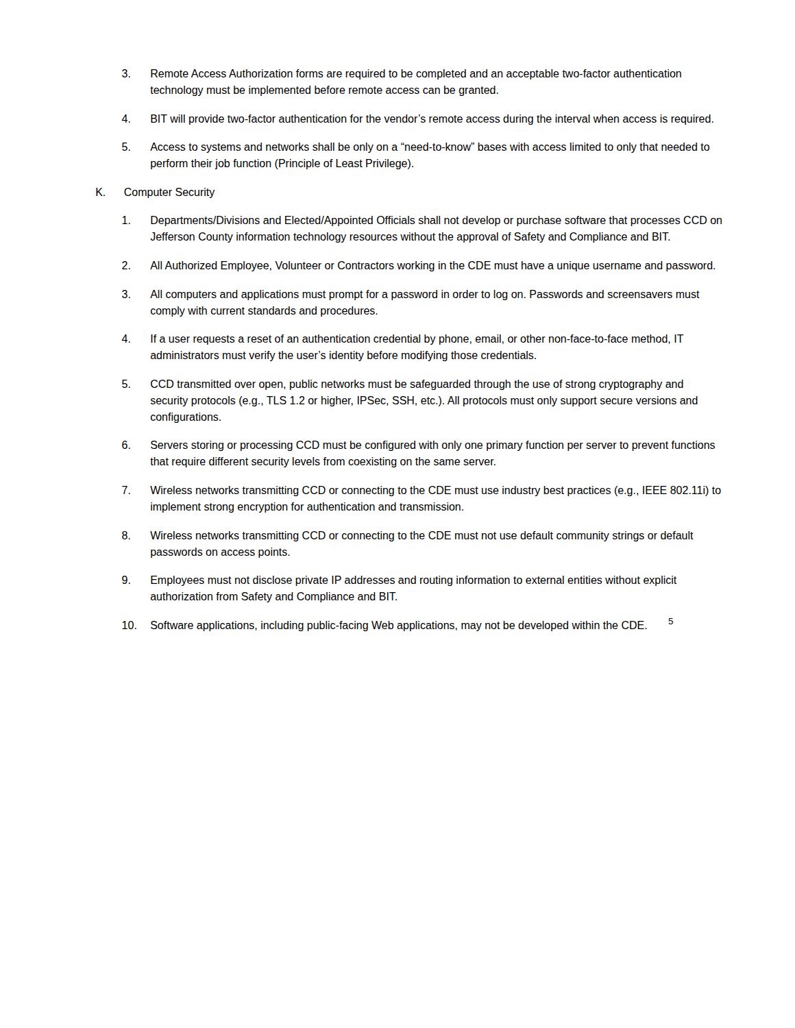3. Remote Access Authorization forms are required to be completed and an acceptable two-factor authentication technology must be implemented before remote access can be granted.
4. BIT will provide two-factor authentication for the vendor’s remote access during the interval when access is required.
5. Access to systems and networks shall be only on a “need-to-know” bases with access limited to only that needed to perform their job function (Principle of Least Privilege).
K. Computer Security
1. Departments/Divisions and Elected/Appointed Officials shall not develop or purchase software that processes CCD on Jefferson County information technology resources without the approval of Safety and Compliance and BIT.
2. All Authorized Employee, Volunteer or Contractors working in the CDE must have a unique username and password.
3. All computers and applications must prompt for a password in order to log on. Passwords and screensavers must comply with current standards and procedures.
4. If a user requests a reset of an authentication credential by phone, email, or other non-face-to-face method, IT administrators must verify the user’s identity before modifying those credentials.
5. CCD transmitted over open, public networks must be safeguarded through the use of strong cryptography and security protocols (e.g., TLS 1.2 or higher, IPSec, SSH, etc.). All protocols must only support secure versions and configurations.
6. Servers storing or processing CCD must be configured with only one primary function per server to prevent functions that require different security levels from coexisting on the same server.
7. Wireless networks transmitting CCD or connecting to the CDE must use industry best practices (e.g., IEEE 802.11i) to implement strong encryption for authentication and transmission.
8. Wireless networks transmitting CCD or connecting to the CDE must not use default community strings or default passwords on access points.
9. Employees must not disclose private IP addresses and routing information to external entities without explicit authorization from Safety and Compliance and BIT.
10. Software applications, including public-facing Web applications, may not be developed within the CDE.
5